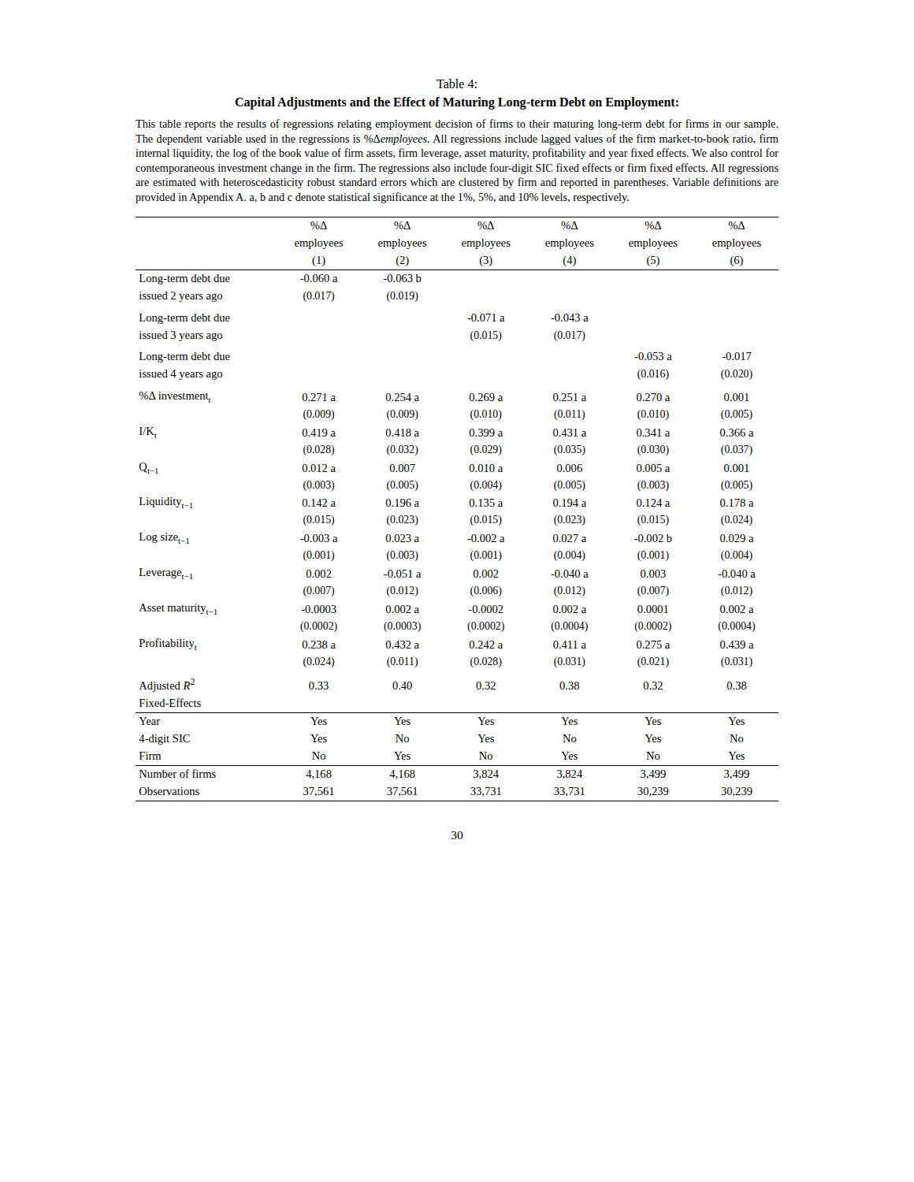Table 4: Capital Adjustments and the Effect of Maturing Long-term Debt on Employment:
This table reports the results of regressions relating employment decision of firms to their maturing long-term debt for firms in our sample. The dependent variable used in the regressions is %Δemployees. All regressions include lagged values of the firm market-to-book ratio, firm internal liquidity, the log of the book value of firm assets, firm leverage, asset maturity, profitability and year fixed effects. We also control for contemporaneous investment change in the firm. The regressions also include four-digit SIC fixed effects or firm fixed effects. All regressions are estimated with heteroscedasticity robust standard errors which are clustered by firm and reported in parentheses. Variable definitions are provided in Appendix A. a, b and c denote statistical significance at the 1%, 5%, and 10% levels, respectively.
| | %Δ | %Δ | %Δ | %Δ | %Δ | %Δ |
| --- | --- | --- | --- | --- | --- | --- |
| | employees | employees | employees | employees | employees | employees |
| | (1) | (2) | (3) | (4) | (5) | (6) |
| Long-term debt due | -0.060 a | -0.063 b | | | | |
| issued 2 years ago | (0.017) | (0.019) | | | | |
| Long-term debt due | | | -0.071 a | -0.043 a | | |
| issued 3 years ago | | | (0.015) | (0.017) | | |
| Long-term debt due | | | | | -0.053 a | -0.017 |
| issued 4 years ago | | | | | (0.016) | (0.020) |
| %Δ investment t | 0.271 a | 0.254 a | 0.269 a | 0.251 a | 0.270 a | 0.001 |
| | (0.009) | (0.009) | (0.010) | (0.011) | (0.010) | (0.005) |
| I/K t | 0.419 a | 0.418 a | 0.399 a | 0.431 a | 0.341 a | 0.366 a |
| | (0.028) | (0.032) | (0.029) | (0.035) | (0.030) | (0.037) |
| Q t−1 | 0.012 a | 0.007 | 0.010 a | 0.006 | 0.005 a | 0.001 |
| | (0.003) | (0.005) | (0.004) | (0.005) | (0.003) | (0.005) |
| Liquidity t−1 | 0.142 a | 0.196 a | 0.135 a | 0.194 a | 0.124 a | 0.178 a |
| | (0.015) | (0.023) | (0.015) | (0.023) | (0.015) | (0.024) |
| Log size t−1 | -0.003 a | 0.023 a | -0.002 a | 0.027 a | -0.002 b | 0.029 a |
| | (0.001) | (0.003) | (0.001) | (0.004) | (0.001) | (0.004) |
| Leverage t−1 | 0.002 | -0.051 a | 0.002 | -0.040 a | 0.003 | -0.040 a |
| | (0.007) | (0.012) | (0.006) | (0.012) | (0.007) | (0.012) |
| Asset maturity t−1 | -0.0003 | 0.002 a | -0.0002 | 0.002 a | 0.0001 | 0.002 a |
| | (0.0002) | (0.0003) | (0.0002) | (0.0004) | (0.0002) | (0.0004) |
| Profitability t | 0.238 a | 0.432 a | 0.242 a | 0.411 a | 0.275 a | 0.439 a |
| | (0.024) | (0.011) | (0.028) | (0.031) | (0.021) | (0.031) |
| Adjusted R 2 | 0.33 | 0.40 | 0.32 | 0.38 | 0.32 | 0.38 |
| Fixed-Effects | | | | | | |
| Year | Yes | Yes | Yes | Yes | Yes | Yes |
| 4-digit SIC | Yes | No | Yes | No | Yes | No |
| Firm | No | Yes | No | Yes | No | Yes |
| Number of firms | 4,168 | 4,168 | 3,824 | 3,824 | 3,499 | 3,499 |
| Observations | 37,561 | 37,561 | 33,731 | 33,731 | 30,239 | 30,239 |
30